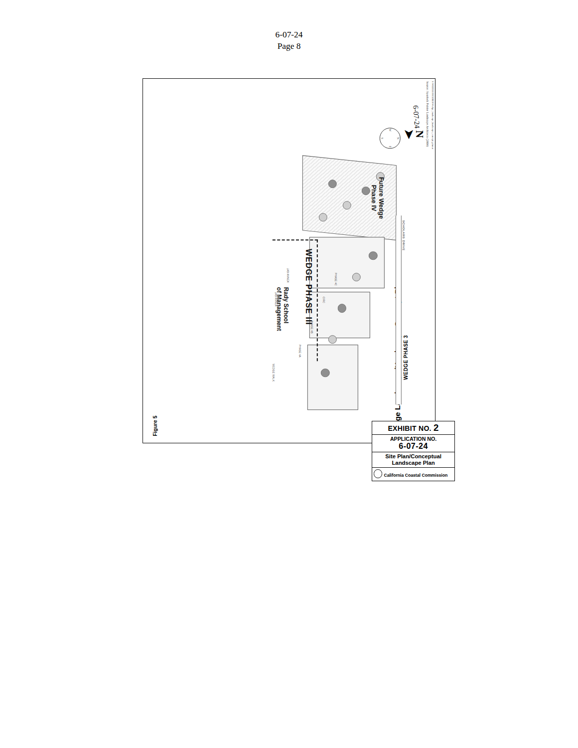6-07-24 Page 8
Source: Spurlock Poirier Landscape Architects (2006)
I:\WEDGE\FIGURES\Wedge_landscape_hardscape_concept_plan.ai
6-07-24
N ➤
N S E W
RECEIVED
FEB 1 4 2007
CALIFORNIA
COASTAL COMMISSION
SAN DIEGO COAST DISTRICT
Wedge Landscape/Hardscape Concept Plan
WEDGE PHASE 3
Figure 5
Future Wedge
Phase IV
WEDGE PHASE III
Rady School
of Management
SCHOLARS DRIVE
PHASE 4C
CIRC
PHASE 4B
PHASE 4A
LAB ANNEX
LAB ANNEX
WEDGE WALK
EXHIBIT NO. 2
APPLICATION NO.
6-07-24
Site Plan/Conceptual
Landscape Plan
California Coastal Commission